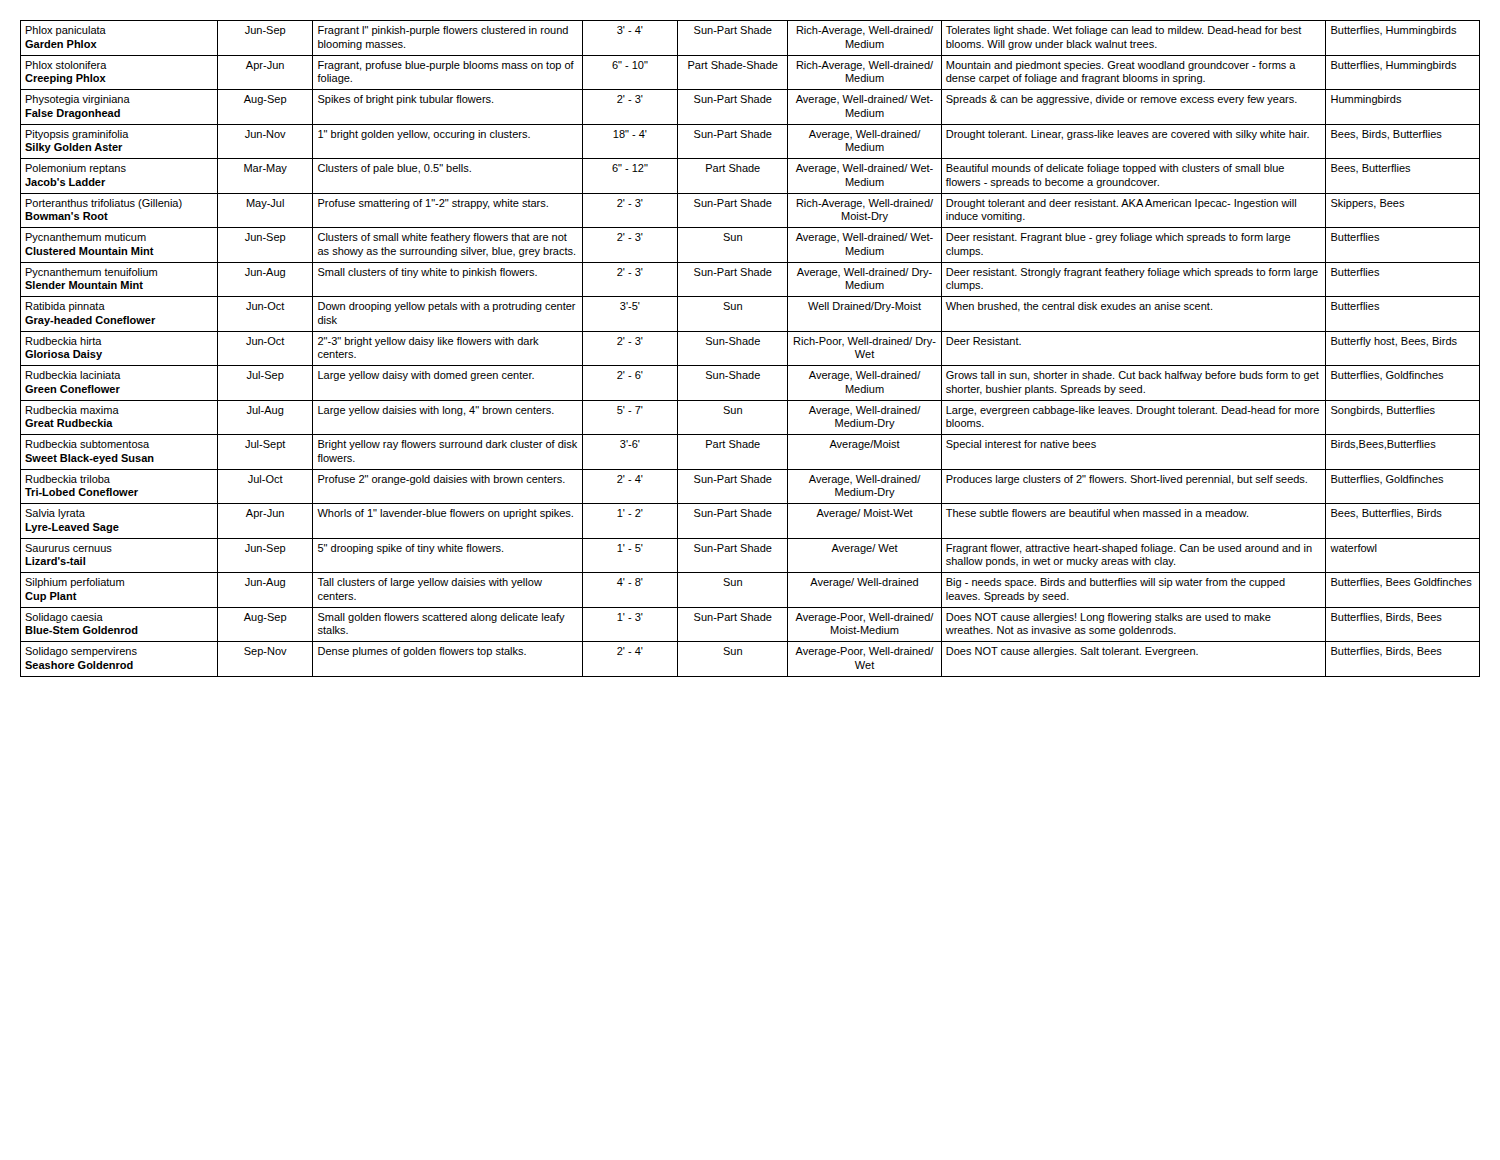| Phlox paniculata Garden Phlox | Jun-Sep | Fragrant l" pinkish-purple flowers clustered in round blooming masses. | 3' - 4' | Sun-Part Shade | Rich-Average, Well-drained/ Medium | Tolerates light shade. Wet foliage can lead to mildew. Dead-head for best blooms. Will grow under black walnut trees. | Butterflies, Hummingbirds |
| Phlox stolonifera Creeping Phlox | Apr-Jun | Fragrant, profuse blue-purple blooms mass on top of foliage. | 6" - 10" | Part Shade-Shade | Rich-Average, Well-drained/ Medium | Mountain and piedmont species. Great woodland groundcover - forms a dense carpet of foliage and fragrant blooms in spring. | Butterflies, Hummingbirds |
| Physotegia virginiana False Dragonhead | Aug-Sep | Spikes of bright pink tubular flowers. | 2' - 3' | Sun-Part Shade | Average, Well-drained/ Wet-Medium | Spreads & can be aggressive, divide or remove excess every few years. | Hummingbirds |
| Pityopsis graminifolia Silky Golden Aster | Jun-Nov | 1" bright golden yellow, occuring in clusters. | 18" - 4' | Sun-Part Shade | Average, Well-drained/ Medium | Drought tolerant. Linear, grass-like leaves are covered with silky white hair. | Bees, Birds, Butterflies |
| Polemonium reptans Jacob's Ladder | Mar-May | Clusters of pale blue, 0.5" bells. | 6" - 12" | Part Shade | Average, Well-drained/ Wet-Medium | Beautiful mounds of delicate foliage topped with clusters of small blue flowers - spreads to become a groundcover. | Bees, Butterflies |
| Porteranthus trifoliatus (Gillenia) Bowman's Root | May-Jul | Profuse smattering of 1"-2" strappy, white stars. | 2' - 3' | Sun-Part Shade | Rich-Average, Well-drained/ Moist-Dry | Drought tolerant and deer resistant. AKA American Ipecac- Ingestion will induce vomiting. | Skippers, Bees |
| Pycnanthemum muticum Clustered Mountain Mint | Jun-Sep | Clusters of small white feathery flowers that are not as showy as the surrounding silver, blue, grey bracts. | 2' - 3' | Sun | Average, Well-drained/ Wet-Medium | Deer resistant. Fragrant blue - grey foliage which spreads to form large clumps. | Butterflies |
| Pycnanthemum tenuifolium Slender Mountain Mint | Jun-Aug | Small clusters of tiny white to pinkish flowers. | 2' - 3' | Sun-Part Shade | Average, Well-drained/ Dry-Medium | Deer resistant. Strongly fragrant feathery foliage which spreads to form large clumps. | Butterflies |
| Ratibida pinnata Gray-headed Coneflower | Jun-Oct | Down drooping yellow petals with a protruding center disk | 3'-5' | Sun | Well Drained/Dry-Moist | When brushed, the central disk exudes an anise scent. | Butterflies |
| Rudbeckia hirta Gloriosa Daisy | Jun-Oct | 2"-3" bright yellow daisy like flowers with dark centers. | 2' - 3' | Sun-Shade | Rich-Poor, Well-drained/ Dry-Wet | Deer Resistant. | Butterfly host, Bees, Birds |
| Rudbeckia laciniata Green Coneflower | Jul-Sep | Large yellow daisy with domed green center. | 2' - 6' | Sun-Shade | Average, Well-drained/ Medium | Grows tall in sun, shorter in shade. Cut back halfway before buds form to get shorter, bushier plants. Spreads by seed. | Butterflies, Goldfinches |
| Rudbeckia maxima Great Rudbeckia | Jul-Aug | Large yellow daisies with long, 4" brown centers. | 5' - 7' | Sun | Average, Well-drained/ Medium-Dry | Large, evergreen cabbage-like leaves. Drought tolerant. Dead-head for more blooms. | Songbirds, Butterflies |
| Rudbeckia subtomentosa Sweet Black-eyed Susan | Jul-Sept | Bright yellow ray flowers surround dark cluster of disk flowers. | 3'-6' | Part Shade | Average/Moist | Special interest for native bees | Birds,Bees,Butterflies |
| Rudbeckia triloba Tri-Lobed Coneflower | Jul-Oct | Profuse 2" orange-gold daisies with brown centers. | 2' - 4' | Sun-Part Shade | Average, Well-drained/ Medium-Dry | Produces large clusters of 2" flowers. Short-lived perennial, but self seeds. | Butterflies, Goldfinches |
| Salvia lyrata Lyre-Leaved Sage | Apr-Jun | Whorls of 1" lavender-blue flowers on upright spikes. | 1' - 2' | Sun-Part Shade | Average/ Moist-Wet | These subtle flowers are beautiful when massed in a meadow. | Bees, Butterflies, Birds |
| Saururus cernuus Lizard's-tail | Jun-Sep | 5" drooping spike of tiny white flowers. | 1' - 5' | Sun-Part Shade | Average/ Wet | Fragrant flower, attractive heart-shaped foliage. Can be used around and in shallow ponds, in wet or mucky areas with clay. | waterfowl |
| Silphium perfoliatum Cup Plant | Jun-Aug | Tall clusters of large yellow daisies with yellow centers. | 4' - 8' | Sun | Average/ Well-drained | Big - needs space. Birds and butterflies will sip water from the cupped leaves. Spreads by seed. | Butterflies, Bees Goldfinches |
| Solidago caesia Blue-Stem Goldenrod | Aug-Sep | Small golden flowers scattered along delicate leafy stalks. | 1' - 3' | Sun-Part Shade | Average-Poor, Well-drained/ Moist-Medium | Does NOT cause allergies! Long flowering stalks are used to make wreathes. Not as invasive as some goldenrods. | Butterflies, Birds, Bees |
| Solidago sempervirens Seashore Goldenrod | Sep-Nov | Dense plumes of golden flowers top stalks. | 2' - 4' | Sun | Average-Poor, Well-drained/ Wet | Does NOT cause allergies. Salt tolerant. Evergreen. | Butterflies, Birds, Bees |